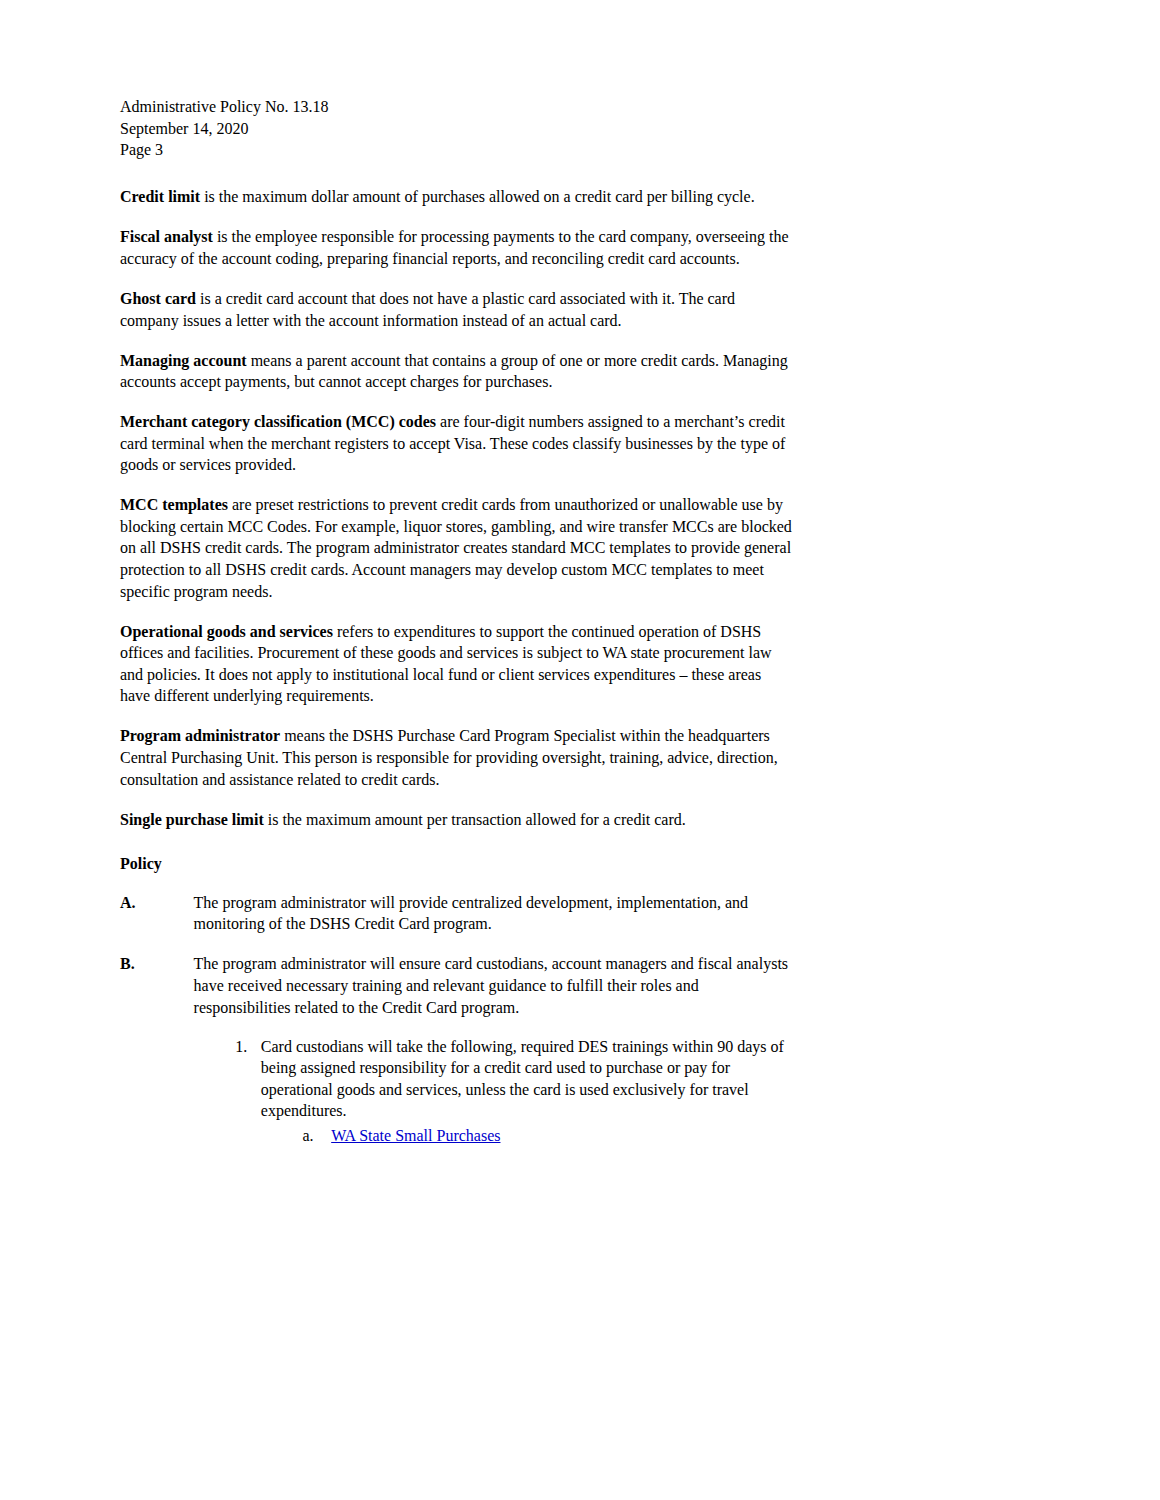Administrative Policy No. 13.18
September 14, 2020
Page 3
Credit limit is the maximum dollar amount of purchases allowed on a credit card per billing cycle.
Fiscal analyst is the employee responsible for processing payments to the card company, overseeing the accuracy of the account coding, preparing financial reports, and reconciling credit card accounts.
Ghost card is a credit card account that does not have a plastic card associated with it. The card company issues a letter with the account information instead of an actual card.
Managing account means a parent account that contains a group of one or more credit cards. Managing accounts accept payments, but cannot accept charges for purchases.
Merchant category classification (MCC) codes are four-digit numbers assigned to a merchant’s credit card terminal when the merchant registers to accept Visa. These codes classify businesses by the type of goods or services provided.
MCC templates are preset restrictions to prevent credit cards from unauthorized or unallowable use by blocking certain MCC Codes. For example, liquor stores, gambling, and wire transfer MCCs are blocked on all DSHS credit cards. The program administrator creates standard MCC templates to provide general protection to all DSHS credit cards. Account managers may develop custom MCC templates to meet specific program needs.
Operational goods and services refers to expenditures to support the continued operation of DSHS offices and facilities. Procurement of these goods and services is subject to WA state procurement law and policies. It does not apply to institutional local fund or client services expenditures – these areas have different underlying requirements.
Program administrator means the DSHS Purchase Card Program Specialist within the headquarters Central Purchasing Unit. This person is responsible for providing oversight, training, advice, direction, consultation and assistance related to credit cards.
Single purchase limit is the maximum amount per transaction allowed for a credit card.
Policy
A. The program administrator will provide centralized development, implementation, and monitoring of the DSHS Credit Card program.
B. The program administrator will ensure card custodians, account managers and fiscal analysts have received necessary training and relevant guidance to fulfill their roles and responsibilities related to the Credit Card program.
1. Card custodians will take the following, required DES trainings within 90 days of being assigned responsibility for a credit card used to purchase or pay for operational goods and services, unless the card is used exclusively for travel expenditures.
a. WA State Small Purchases